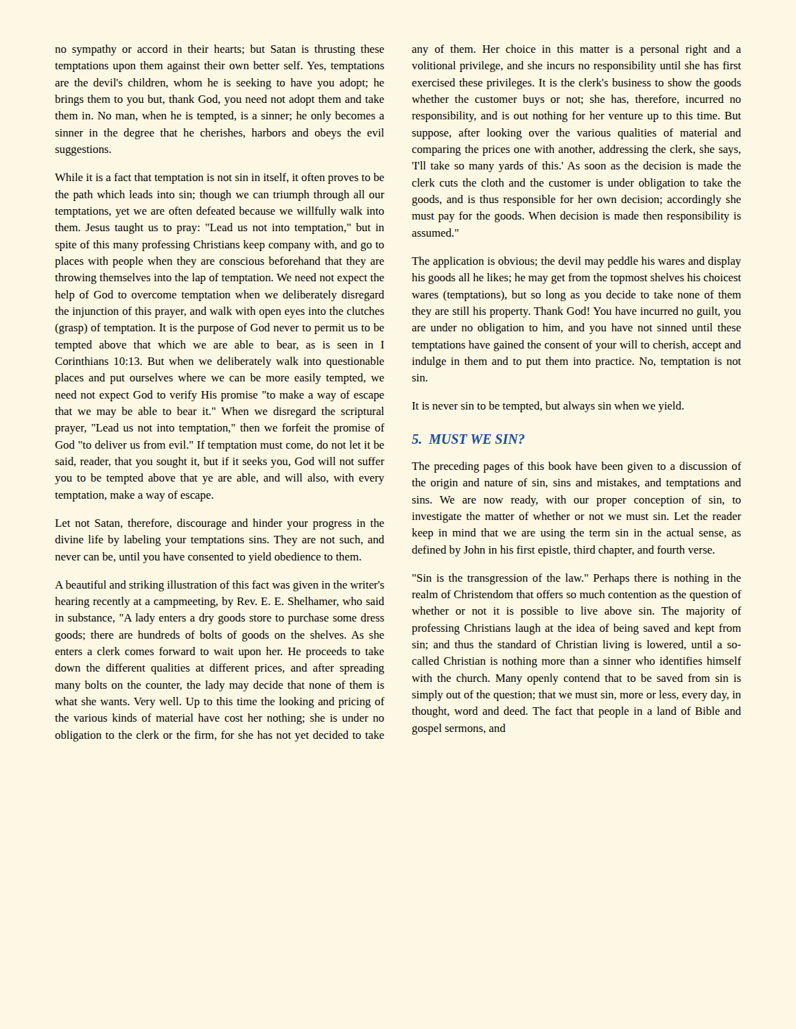no sympathy or accord in their hearts; but Satan is thrusting these temptations upon them against their own better self. Yes, temptations are the devil's children, whom he is seeking to have you adopt; he brings them to you but, thank God, you need not adopt them and take them in. No man, when he is tempted, is a sinner; he only becomes a sinner in the degree that he cherishes, harbors and obeys the evil suggestions.
While it is a fact that temptation is not sin in itself, it often proves to be the path which leads into sin; though we can triumph through all our temptations, yet we are often defeated because we willfully walk into them. Jesus taught us to pray: "Lead us not into temptation," but in spite of this many professing Christians keep company with, and go to places with people when they are conscious beforehand that they are throwing themselves into the lap of temptation. We need not expect the help of God to overcome temptation when we deliberately disregard the injunction of this prayer, and walk with open eyes into the clutches (grasp) of temptation. It is the purpose of God never to permit us to be tempted above that which we are able to bear, as is seen in I Corinthians 10:13. But when we deliberately walk into questionable places and put ourselves where we can be more easily tempted, we need not expect God to verify His promise "to make a way of escape that we may be able to bear it." When we disregard the scriptural prayer, "Lead us not into temptation," then we forfeit the promise of God "to deliver us from evil." If temptation must come, do not let it be said, reader, that you sought it, but if it seeks you, God will not suffer you to be tempted above that ye are able, and will also, with every temptation, make a way of escape.
Let not Satan, therefore, discourage and hinder your progress in the divine life by labeling your temptations sins. They are not such, and never can be, until you have consented to yield obedience to them.
A beautiful and striking illustration of this fact was given in the writer's hearing recently at a campmeeting, by Rev. E. E. Shelhamer, who said in substance, "A lady enters a dry goods store to purchase some dress goods; there are hundreds of bolts of goods on the shelves. As she enters a clerk comes forward to wait upon her. He proceeds to take down the different qualities at different prices, and after spreading many bolts on the counter, the lady may decide that none of them is what she wants. Very well. Up to this time the looking and pricing of the various kinds of material have cost her nothing; she is under no obligation to the clerk or the firm, for she has not yet decided to take any of them. Her choice in this matter is a personal right and a volitional privilege, and she incurs no responsibility until she has first exercised these privileges. It is the clerk's business to show the goods whether the customer buys or not; she has, therefore, incurred no responsibility, and is out nothing for her venture up to this time. But suppose, after looking over the various qualities of material and comparing the prices one with another, addressing the clerk, she says, 'I'll take so many yards of this.' As soon as the decision is made the clerk cuts the cloth and the customer is under obligation to take the goods, and is thus responsible for her own decision; accordingly she must pay for the goods. When decision is made then responsibility is assumed."
The application is obvious; the devil may peddle his wares and display his goods all he likes; he may get from the topmost shelves his choicest wares (temptations), but so long as you decide to take none of them they are still his property. Thank God! You have incurred no guilt, you are under no obligation to him, and you have not sinned until these temptations have gained the consent of your will to cherish, accept and indulge in them and to put them into practice. No, temptation is not sin.
It is never sin to be tempted, but always sin when we yield.
5. MUST WE SIN?
The preceding pages of this book have been given to a discussion of the origin and nature of sin, sins and mistakes, and temptations and sins. We are now ready, with our proper conception of sin, to investigate the matter of whether or not we must sin. Let the reader keep in mind that we are using the term sin in the actual sense, as defined by John in his first epistle, third chapter, and fourth verse.
"Sin is the transgression of the law." Perhaps there is nothing in the realm of Christendom that offers so much contention as the question of whether or not it is possible to live above sin. The majority of professing Christians laugh at the idea of being saved and kept from sin; and thus the standard of Christian living is lowered, until a so-called Christian is nothing more than a sinner who identifies himself with the church. Many openly contend that to be saved from sin is simply out of the question; that we must sin, more or less, every day, in thought, word and deed. The fact that people in a land of Bible and gospel sermons, and